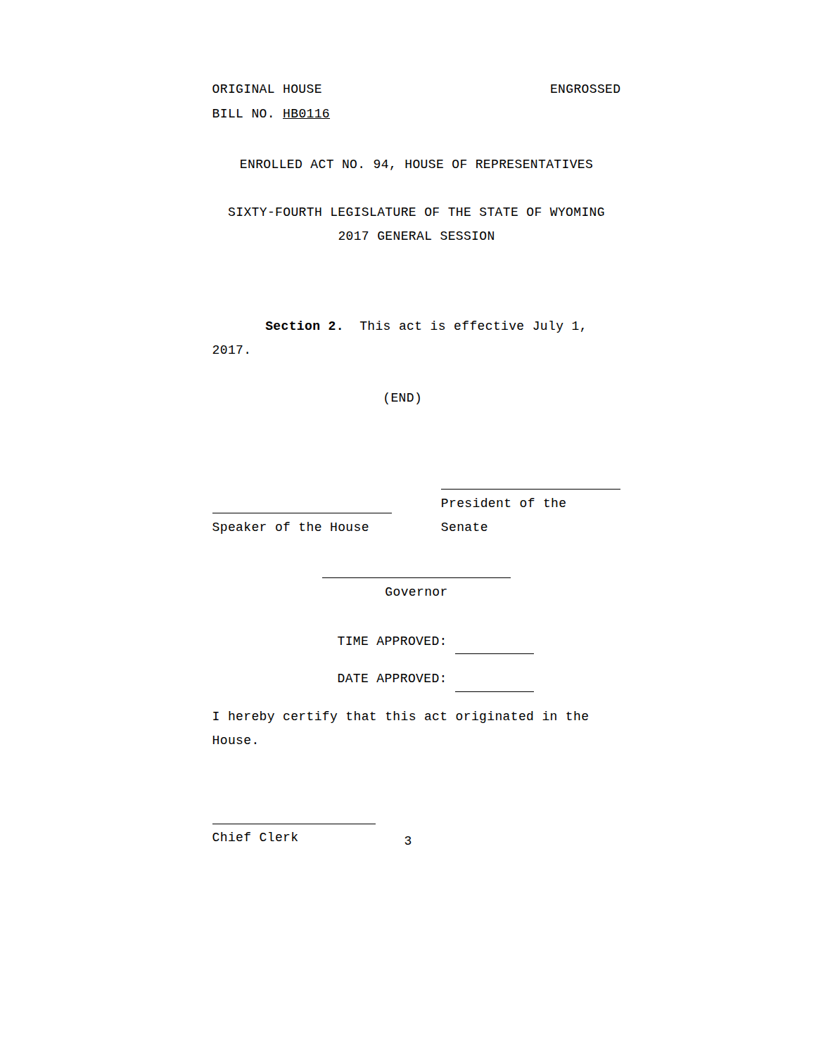ORIGINAL HOUSE
BILL NO. HB0116
ENGROSSED
ENROLLED ACT NO. 94, HOUSE OF REPRESENTATIVES
SIXTY-FOURTH LEGISLATURE OF THE STATE OF WYOMING
2017 GENERAL SESSION
Section 2. This act is effective July 1, 2017.
(END)
Speaker of the House
President of the Senate
Governor
TIME APPROVED:
DATE APPROVED:
I hereby certify that this act originated in the House.
Chief Clerk
3